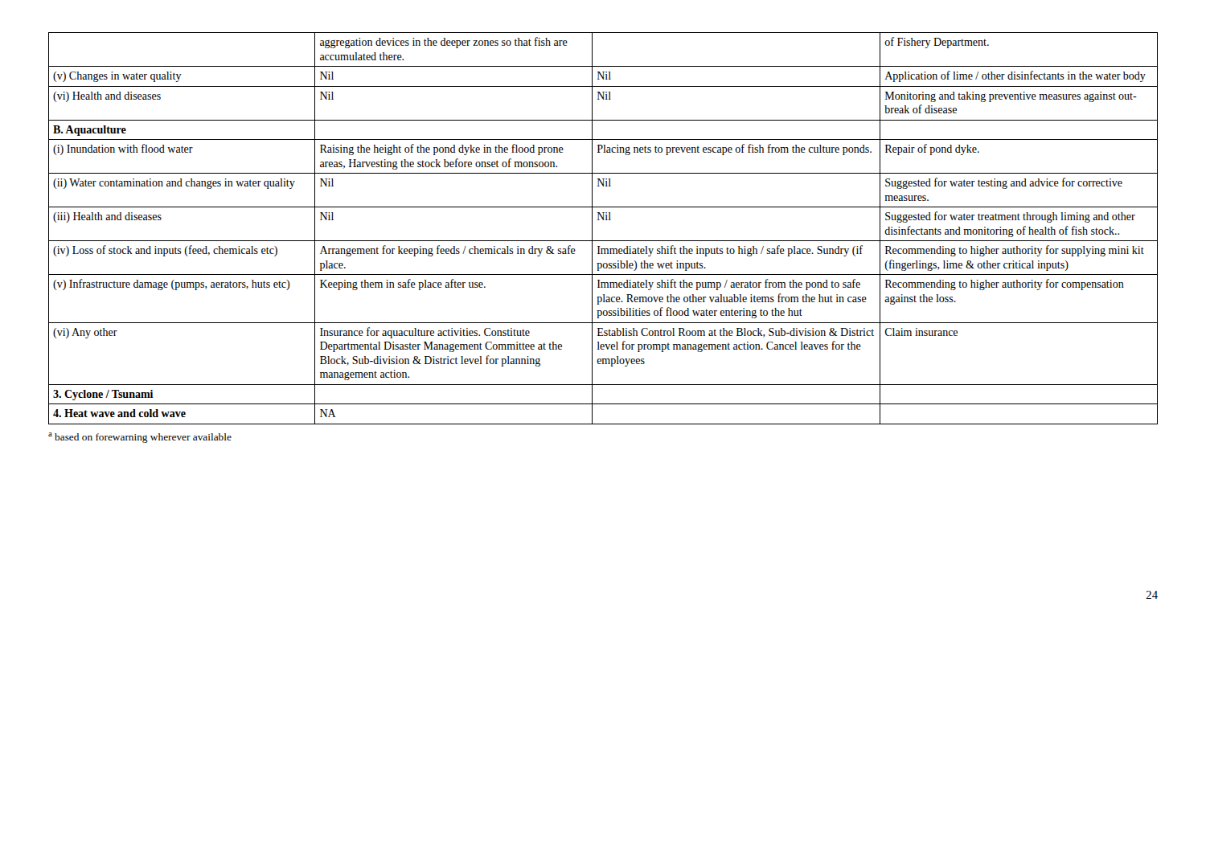| | aggregation devices in the deeper zones so that fish are accumulated there. | | of Fishery Department. |
| (v) Changes in water quality | Nil | Nil | Application of lime / other disinfectants in the water body |
| (vi) Health and diseases | Nil | Nil | Monitoring and taking preventive measures against out-break of disease |
| B. Aquaculture | | | |
| (i) Inundation with flood water | Raising the height of the pond dyke in the flood prone areas, Harvesting the stock before onset of monsoon. | Placing nets to prevent escape of fish from the culture ponds. | Repair of pond dyke. |
| (ii) Water contamination and changes in water quality | Nil | Nil | Suggested for water testing and advice for corrective measures. |
| (iii) Health and diseases | Nil | Nil | Suggested for water treatment through liming and other disinfectants and monitoring of health of fish stock.. |
| (iv) Loss of stock and inputs (feed, chemicals etc) | Arrangement for keeping feeds / chemicals in dry & safe place. | Immediately shift the inputs to high / safe place. Sundry (if possible) the wet inputs. | Recommending to higher authority for supplying mini kit (fingerlings, lime & other critical inputs) |
| (v) Infrastructure damage (pumps, aerators, huts etc) | Keeping them in safe place after use. | Immediately shift the pump / aerator from the pond to safe place. Remove the other valuable items from the hut in case possibilities of flood water entering to the hut | Recommending to higher authority for compensation against the loss. |
| (vi) Any other | Insurance for aquaculture activities. Constitute Departmental Disaster Management Committee at the Block, Sub-division & District level for planning management action. | Establish Control Room at the Block, Sub-division & District level for prompt management action. Cancel leaves for the employees | Claim insurance |
| 3. Cyclone / Tsunami | | | |
| 4. Heat wave and cold wave | NA | | |
a based on forewarning wherever available
24